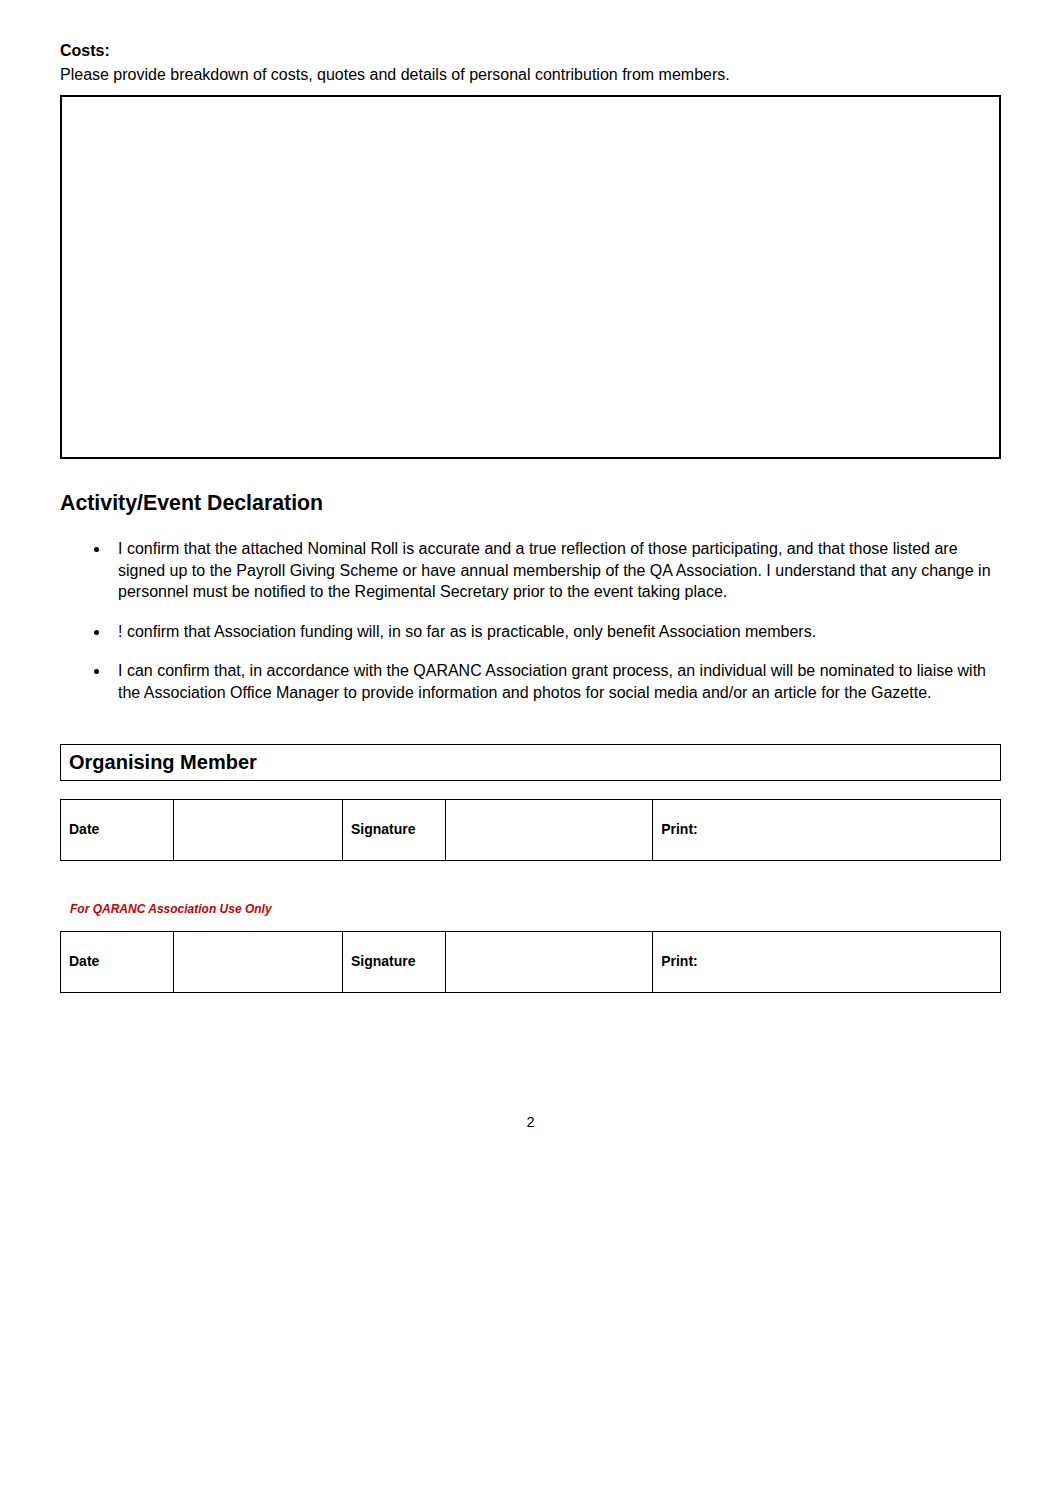Costs:
Please provide breakdown of costs, quotes and details of personal contribution from members.
Activity/Event Declaration
I confirm that the attached Nominal Roll is accurate and a true reflection of those participating, and that those listed are signed up to the Payroll Giving Scheme or have annual membership of the QA Association. I understand that any change in personnel must be notified to the Regimental Secretary prior to the event taking place.
! confirm that Association funding will, in so far as is practicable, only benefit Association members.
I can confirm that, in accordance with the QARANC Association grant process, an individual will be nominated to liaise with the Association Office Manager to provide information and photos for social media and/or an article for the Gazette.
Organising Member
| Date | | Signature | | Print: |
For QARANC Association Use Only
| Date | | Signature | | Print: |
2